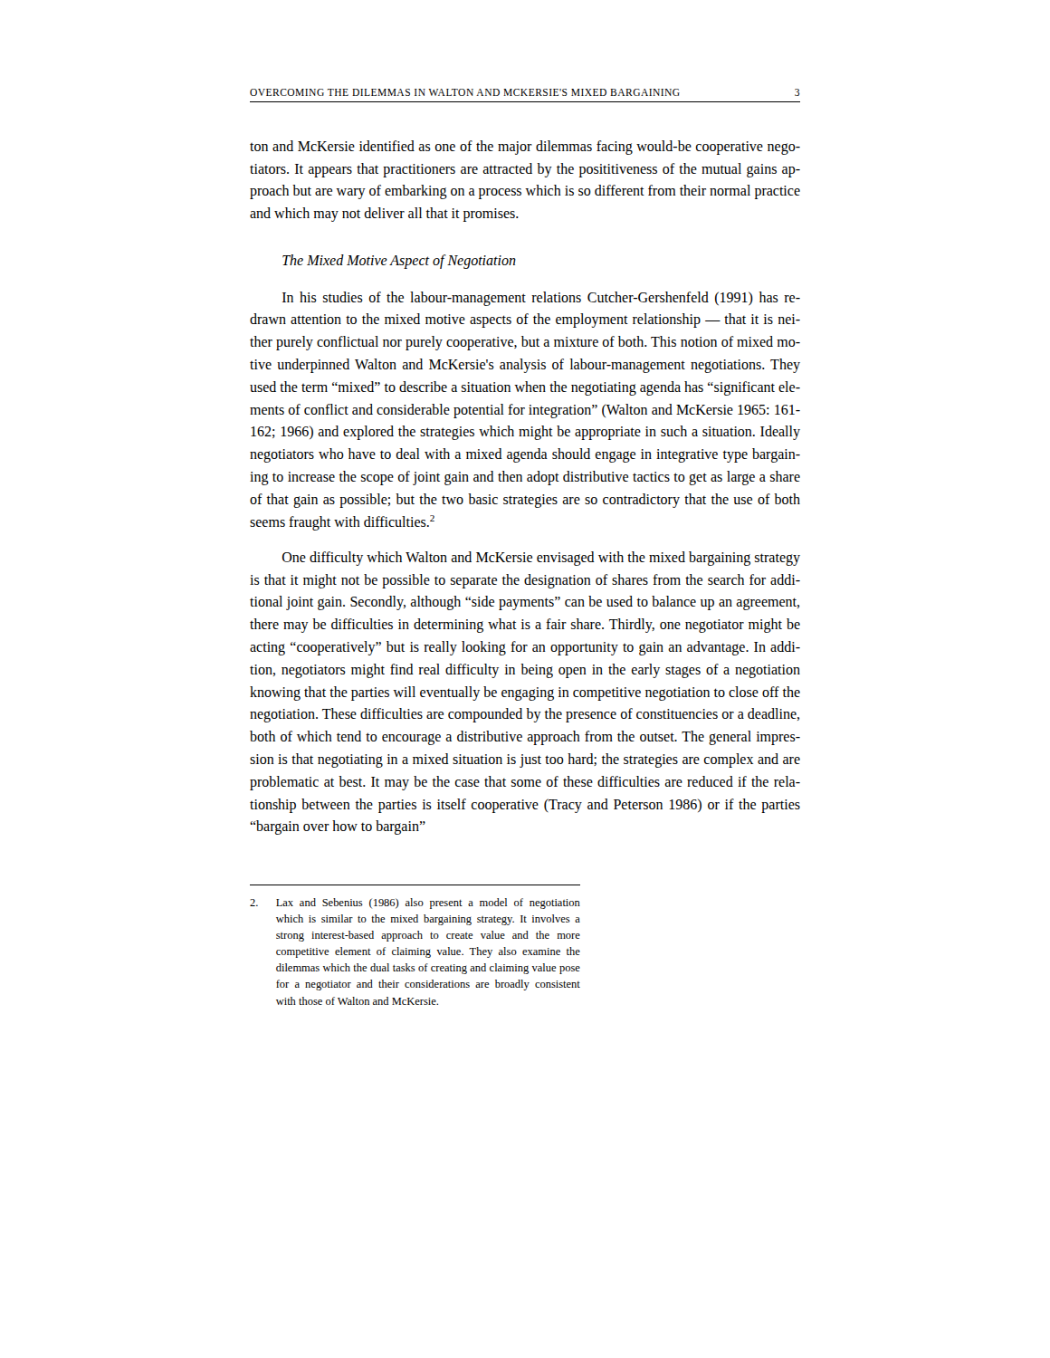Overcoming the dilemmas in Walton and McKersie's mixed bargaining 3
ton and McKersie identified as one of the major dilemmas facing would-be cooperative negotiators. It appears that practitioners are attracted by the posititiveness of the mutual gains approach but are wary of embarking on a process which is so different from their normal practice and which may not deliver all that it promises.
The Mixed Motive Aspect of Negotiation
In his studies of the labour-management relations Cutcher-Gershenfeld (1991) has redrawn attention to the mixed motive aspects of the employment relationship — that it is neither purely conflictual nor purely cooperative, but a mixture of both. This notion of mixed motive underpinned Walton and McKersie's analysis of labour-management negotiations. They used the term “mixed” to describe a situation when the negotiating agenda has “significant elements of conflict and considerable potential for integration” (Walton and McKersie 1965: 161-162; 1966) and explored the strategies which might be appropriate in such a situation. Ideally negotiators who have to deal with a mixed agenda should engage in integrative type bargaining to increase the scope of joint gain and then adopt distributive tactics to get as large a share of that gain as possible; but the two basic strategies are so contradictory that the use of both seems fraught with difficulties.2
One difficulty which Walton and McKersie envisaged with the mixed bargaining strategy is that it might not be possible to separate the designation of shares from the search for additional joint gain. Secondly, although “side payments” can be used to balance up an agreement, there may be difficulties in determining what is a fair share. Thirdly, one negotiator might be acting “cooperatively” but is really looking for an opportunity to gain an advantage. In addition, negotiators might find real difficulty in being open in the early stages of a negotiation knowing that the parties will eventually be engaging in competitive negotiation to close off the negotiation. These difficulties are compounded by the presence of constituencies or a deadline, both of which tend to encourage a distributive approach from the outset. The general impression is that negotiating in a mixed situation is just too hard; the strategies are complex and are problematic at best. It may be the case that some of these difficulties are reduced if the relationship between the parties is itself cooperative (Tracy and Peterson 1986) or if the parties “bargain over how to bargain”
2. Lax and Sebenius (1986) also present a model of negotiation which is similar to the mixed bargaining strategy. It involves a strong interest-based approach to create value and the more competitive element of claiming value. They also examine the dilemmas which the dual tasks of creating and claiming value pose for a negotiator and their considerations are broadly consistent with those of Walton and McKersie.